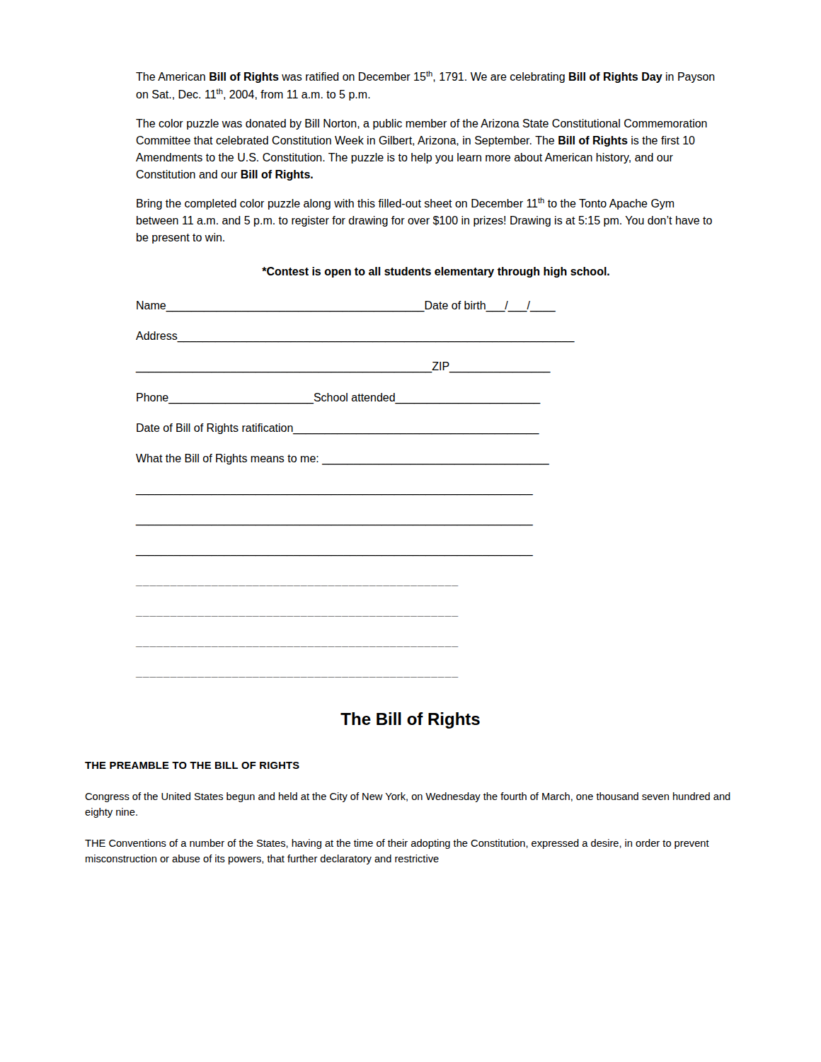The American Bill of Rights was ratified on December 15th, 1791. We are celebrating Bill of Rights Day in Payson on Sat., Dec. 11th, 2004, from 11 a.m. to 5 p.m.
The color puzzle was donated by Bill Norton, a public member of the Arizona State Constitutional Commemoration Committee that celebrated Constitution Week in Gilbert, Arizona, in September. The Bill of Rights is the first 10 Amendments to the U.S. Constitution. The puzzle is to help you learn more about American history, and our Constitution and our Bill of Rights.
Bring the completed color puzzle along with this filled-out sheet on December 11th to the Tonto Apache Gym between 11 a.m. and 5 p.m. to register for drawing for over $100 in prizes! Drawing is at 5:15 pm. You don’t have to be present to win.
*Contest is open to all students elementary through high school.
Name_________________________________________Date of birth___/___/____
Address_______________________________________________________________
_______________________________________________ZIP________________
Phone_______________________School attended_______________________
Date of Bill of Rights ratification_______________________________________
What the Bill of Rights means to me: ____________________________________
_______________________________________________________________ _______________________________________________________________ _______________________________________________________________ _______________________________________________ _______________________________________________ _______________________________________________ _______________________________________________
The Bill of Rights
THE PREAMBLE TO THE BILL OF RIGHTS
Congress of the United States begun and held at the City of New York, on Wednesday the fourth of March, one thousand seven hundred and eighty nine.
THE Conventions of a number of the States, having at the time of their adopting the Constitution, expressed a desire, in order to prevent misconstruction or abuse of its powers, that further declaratory and restrictive